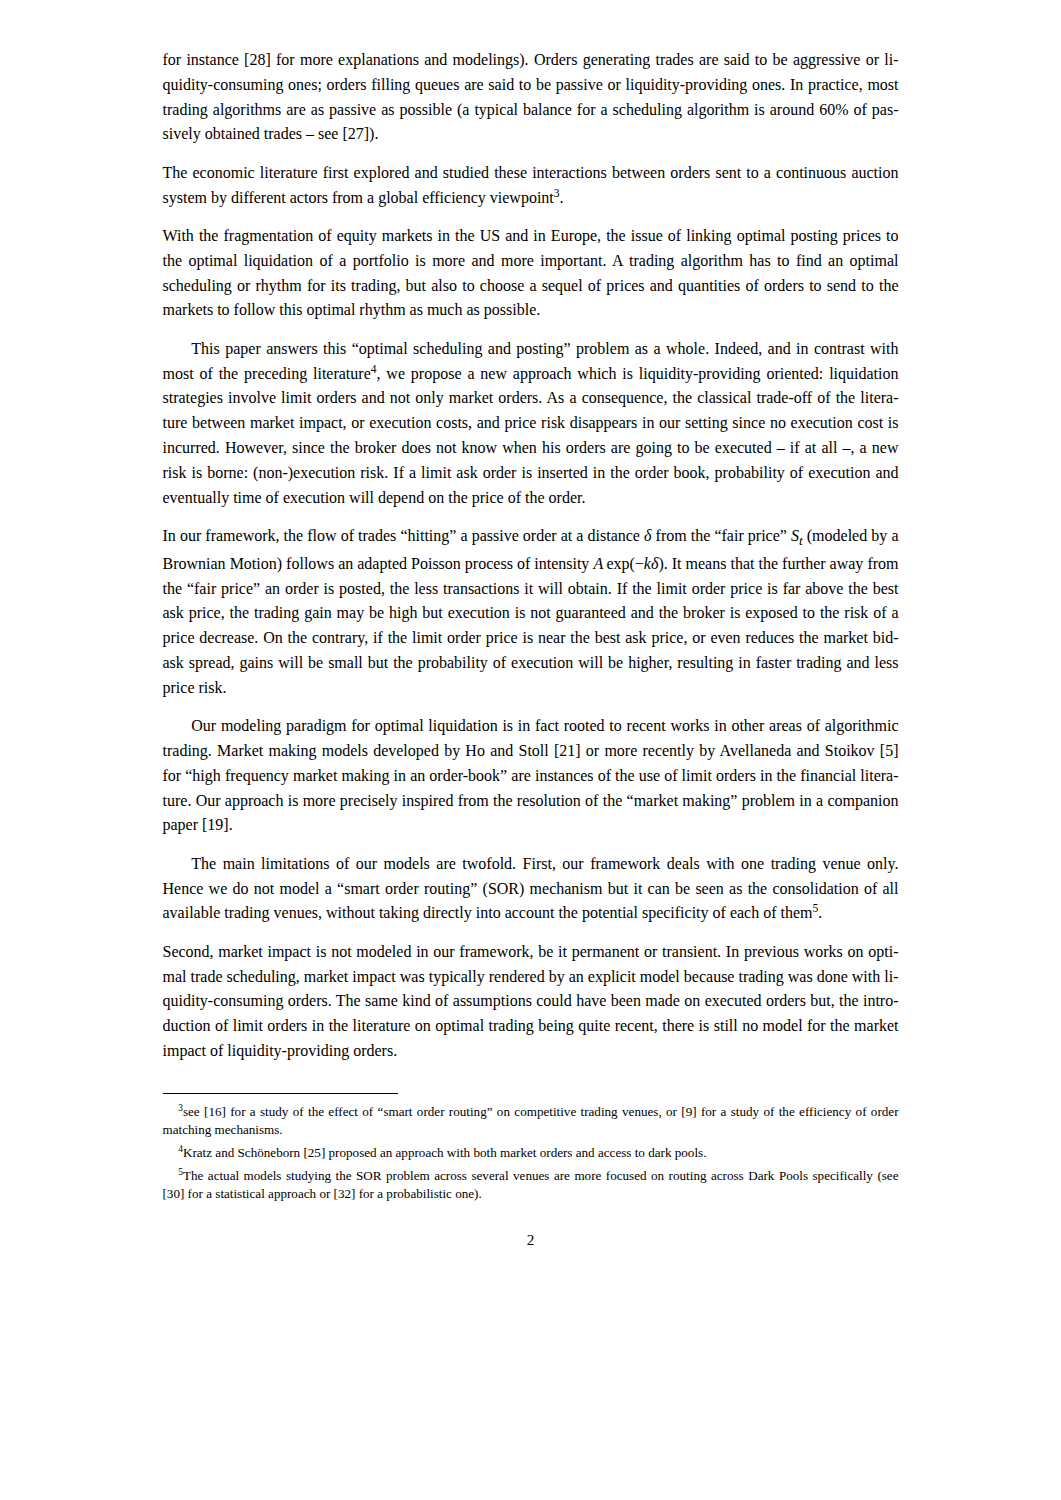for instance [28] for more explanations and modelings). Orders generating trades are said to be aggressive or liquidity-consuming ones; orders filling queues are said to be passive or liquidity-providing ones. In practice, most trading algorithms are as passive as possible (a typical balance for a scheduling algorithm is around 60% of passively obtained trades – see [27]).
The economic literature first explored and studied these interactions between orders sent to a continuous auction system by different actors from a global efficiency viewpoint3.
With the fragmentation of equity markets in the US and in Europe, the issue of linking optimal posting prices to the optimal liquidation of a portfolio is more and more important. A trading algorithm has to find an optimal scheduling or rhythm for its trading, but also to choose a sequel of prices and quantities of orders to send to the markets to follow this optimal rhythm as much as possible.
This paper answers this “optimal scheduling and posting” problem as a whole. Indeed, and in contrast with most of the preceding literature4, we propose a new approach which is liquidity-providing oriented: liquidation strategies involve limit orders and not only market orders. As a consequence, the classical trade-off of the literature between market impact, or execution costs, and price risk disappears in our setting since no execution cost is incurred. However, since the broker does not know when his orders are going to be executed – if at all –, a new risk is borne: (non-)execution risk. If a limit ask order is inserted in the order book, probability of execution and eventually time of execution will depend on the price of the order.
In our framework, the flow of trades “hitting” a passive order at a distance δ from the “fair price” St (modeled by a Brownian Motion) follows an adapted Poisson process of intensity A exp(−kδ). It means that the further away from the “fair price” an order is posted, the less transactions it will obtain. If the limit order price is far above the best ask price, the trading gain may be high but execution is not guaranteed and the broker is exposed to the risk of a price decrease. On the contrary, if the limit order price is near the best ask price, or even reduces the market bid-ask spread, gains will be small but the probability of execution will be higher, resulting in faster trading and less price risk.
Our modeling paradigm for optimal liquidation is in fact rooted to recent works in other areas of algorithmic trading. Market making models developed by Ho and Stoll [21] or more recently by Avellaneda and Stoikov [5] for “high frequency market making in an order-book” are instances of the use of limit orders in the financial literature. Our approach is more precisely inspired from the resolution of the “market making” problem in a companion paper [19].
The main limitations of our models are twofold. First, our framework deals with one trading venue only. Hence we do not model a “smart order routing” (SOR) mechanism but it can be seen as the consolidation of all available trading venues, without taking directly into account the potential specificity of each of them5.
Second, market impact is not modeled in our framework, be it permanent or transient. In previous works on optimal trade scheduling, market impact was typically rendered by an explicit model because trading was done with liquidity-consuming orders. The same kind of assumptions could have been made on executed orders but, the introduction of limit orders in the literature on optimal trading being quite recent, there is still no model for the market impact of liquidity-providing orders.
3see [16] for a study of the effect of “smart order routing” on competitive trading venues, or [9] for a study of the efficiency of order matching mechanisms.
4Kratz and Schöneborn [25] proposed an approach with both market orders and access to dark pools.
5The actual models studying the SOR problem across several venues are more focused on routing across Dark Pools specifically (see [30] for a statistical approach or [32] for a probabilistic one).
2